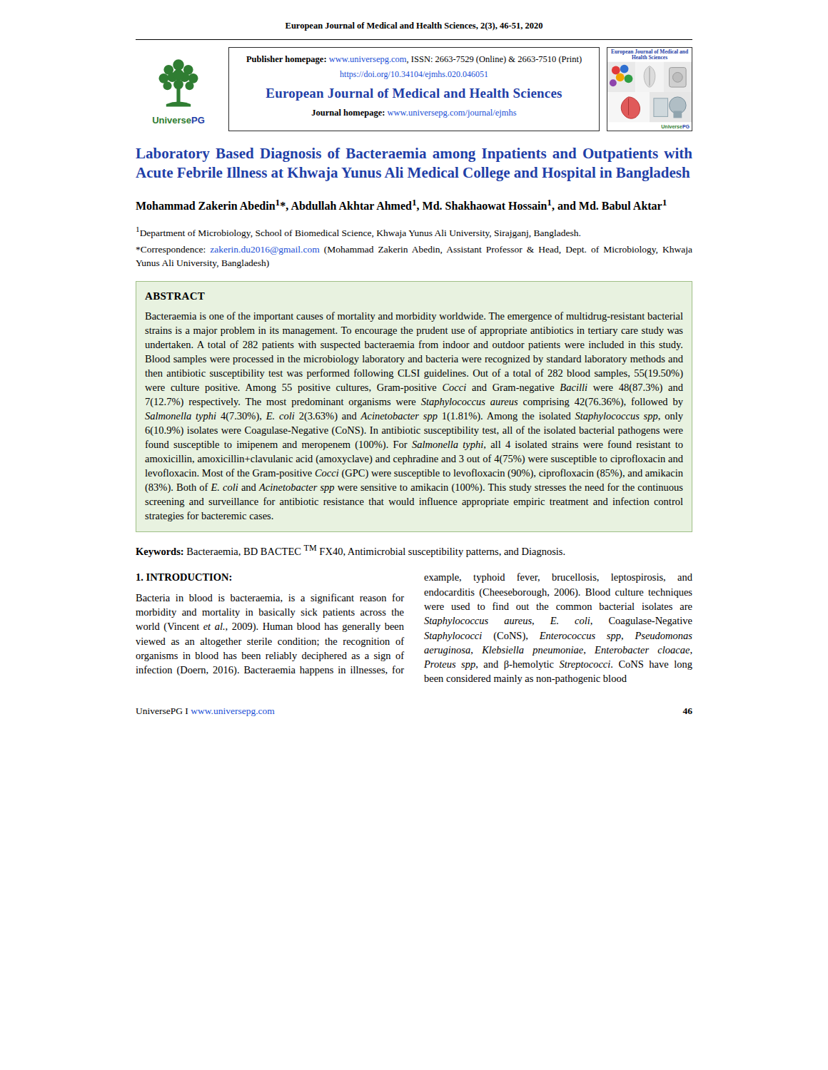European Journal of Medical and Health Sciences, 2(3), 46-51, 2020
Universe PG
Publisher homepage: www.universepg.com, ISSN: 2663-7529 (Online) & 2663-7510 (Print)
https://doi.org/10.34104/ejmhs.020.046051
European Journal of Medical and Health Sciences
Journal homepage: www.universepg.com/journal/ejmhs
European Journal of Medical and Health Sciences
Universe PG
Laboratory Based Diagnosis of Bacteraemia among Inpatients and Outpatients with Acute Febrile Illness at Khwaja Yunus Ali Medical College and Hospital in Bangladesh
Mohammad Zakerin Abedin1*, Abdullah Akhtar Ahmed1, Md. Shakhaowat Hossain1, and Md. Babul Aktar1
1Department of Microbiology, School of Biomedical Science, Khwaja Yunus Ali University, Sirajganj, Bangladesh.
*Correspondence: zakerin.du2016@gmail.com (Mohammad Zakerin Abedin, Assistant Professor & Head, Dept. of Microbiology, Khwaja Yunus Ali University, Bangladesh)
ABSTRACT
Bacteraemia is one of the important causes of mortality and morbidity worldwide. The emergence of multidrug-resistant bacterial strains is a major problem in its management. To encourage the prudent use of appropriate antibiotics in tertiary care study was undertaken. A total of 282 patients with suspected bacteraemia from indoor and outdoor patients were included in this study. Blood samples were processed in the microbiology laboratory and bacteria were recognized by standard laboratory methods and then antibiotic susceptibility test was performed following CLSI guidelines. Out of a total of 282 blood samples, 55(19.50%) were culture positive. Among 55 positive cultures, Gram-positive Cocci and Gram-negative Bacilli were 48(87.3%) and 7(12.7%) respectively. The most predominant organisms were Staphylococcus aureus comprising 42(76.36%), followed by Salmonella typhi 4(7.30%), E. coli 2(3.63%) and Acinetobacter spp 1(1.81%). Among the isolated Staphylococcus spp, only 6(10.9%) isolates were Coagulase-Negative (CoNS). In antibiotic susceptibility test, all of the isolated bacterial pathogens were found susceptible to imipenem and meropenem (100%). For Salmonella typhi, all 4 isolated strains were found resistant to amoxicillin, amoxicillin+clavulanic acid (amoxyclave) and cephradine and 3 out of 4(75%) were susceptible to ciprofloxacin and levofloxacin. Most of the Gram-positive Cocci (GPC) were susceptible to levofloxacin (90%), ciprofloxacin (85%), and amikacin (83%). Both of E. coli and Acinetobacter spp were sensitive to amikacin (100%). This study stresses the need for the continuous screening and surveillance for antibiotic resistance that would influence appropriate empiric treatment and infection control strategies for bacteremic cases.
Keywords: Bacteraemia, BD BACTEC TM FX40, Antimicrobial susceptibility patterns, and Diagnosis.
1. INTRODUCTION:
Bacteria in blood is bacteraemia, is a significant reason for morbidity and mortality in basically sick patients across the world (Vincent et al., 2009). Human blood has generally been viewed as an altogether sterile condition; the recognition of organisms in blood has been reliably deciphered as a sign of infection (Doern, 2016). Bacteraemia happens in illnesses, for example, typhoid fever, brucellosis, leptospirosis, and endocarditis (Cheeseborough, 2006). Blood culture techniques were used to find out the common bacterial isolates are Staphylococcus aureus, E. coli, Coagulase-Negative Staphylococci (CoNS), Enterococcus spp, Pseudomonas aeruginosa, Klebsiella pneumoniae, Enterobacter cloacae, Proteus spp, and β-hemolytic Streptococci. CoNS have long been considered mainly as non-pathogenic blood
UniversePG I www.universepg.com
46